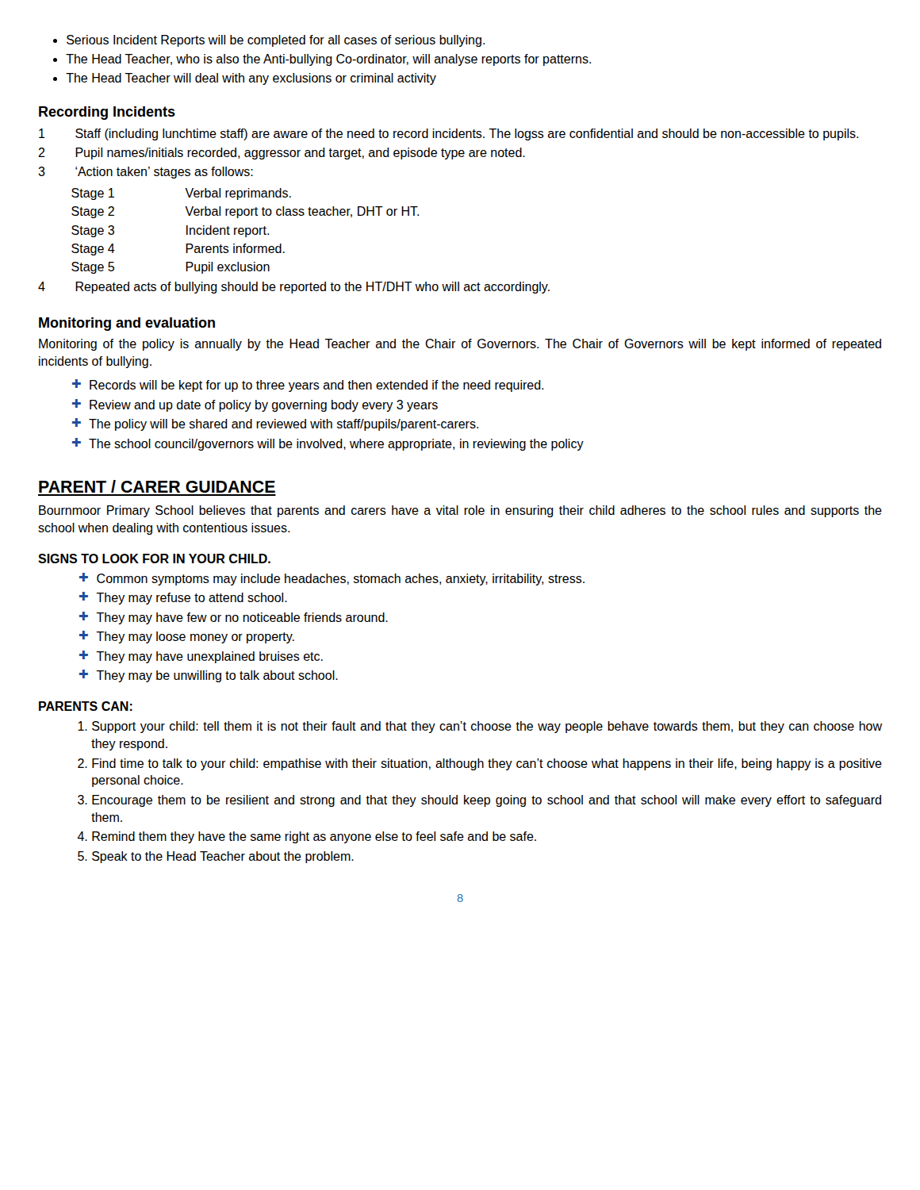Serious Incident Reports will be completed for all cases of serious bullying.
The Head Teacher, who is also the Anti-bullying Co-ordinator, will analyse reports for patterns.
The Head Teacher will deal with any exclusions or criminal activity
Recording Incidents
| 1 | Staff (including lunchtime staff) are aware of the need to record incidents. The logss are confidential and should be non-accessible to pupils. |
| 2 | Pupil names/initials recorded, aggressor and target, and episode type are noted. |
| 3 | ‘Action taken’ stages as follows: |
| Stage 1 | Verbal reprimands. |
| Stage 2 | Verbal report to class teacher, DHT or HT. |
| Stage 3 | Incident report. |
| Stage 4 | Parents informed. |
| Stage 5 | Pupil exclusion |
| 4 | Repeated acts of bullying should be reported to the HT/DHT who will act accordingly. |
Monitoring and evaluation
Monitoring of the policy is annually by the Head Teacher and the Chair of Governors. The Chair of Governors will be kept informed of repeated incidents of bullying.
Records will be kept for up to three years and then extended if the need required.
Review and up date of policy by governing body every 3 years
The policy will be shared and reviewed with staff/pupils/parent-carers.
The school council/governors will be involved, where appropriate, in reviewing the policy
PARENT / CARER GUIDANCE
Bournmoor Primary School believes that parents and carers have a vital role in ensuring their child adheres to the school rules and supports the school when dealing with contentious issues.
SIGNS TO LOOK FOR IN YOUR CHILD.
Common symptoms may include headaches, stomach aches, anxiety, irritability, stress.
They may refuse to attend school.
They may have few or no noticeable friends around.
They may loose money or property.
They may have unexplained bruises etc.
They may be unwilling to talk about school.
PARENTS CAN:
Support your child: tell them it is not their fault and that they can’t choose the way people behave towards them, but they can choose how they respond.
Find time to talk to your child: empathise with their situation, although they can’t choose what happens in their life, being happy is a positive personal choice.
Encourage them to be resilient and strong and that they should keep going to school and that school will make every effort to safeguard them.
Remind them they have the same right as anyone else to feel safe and be safe.
Speak to the Head Teacher about the problem.
8